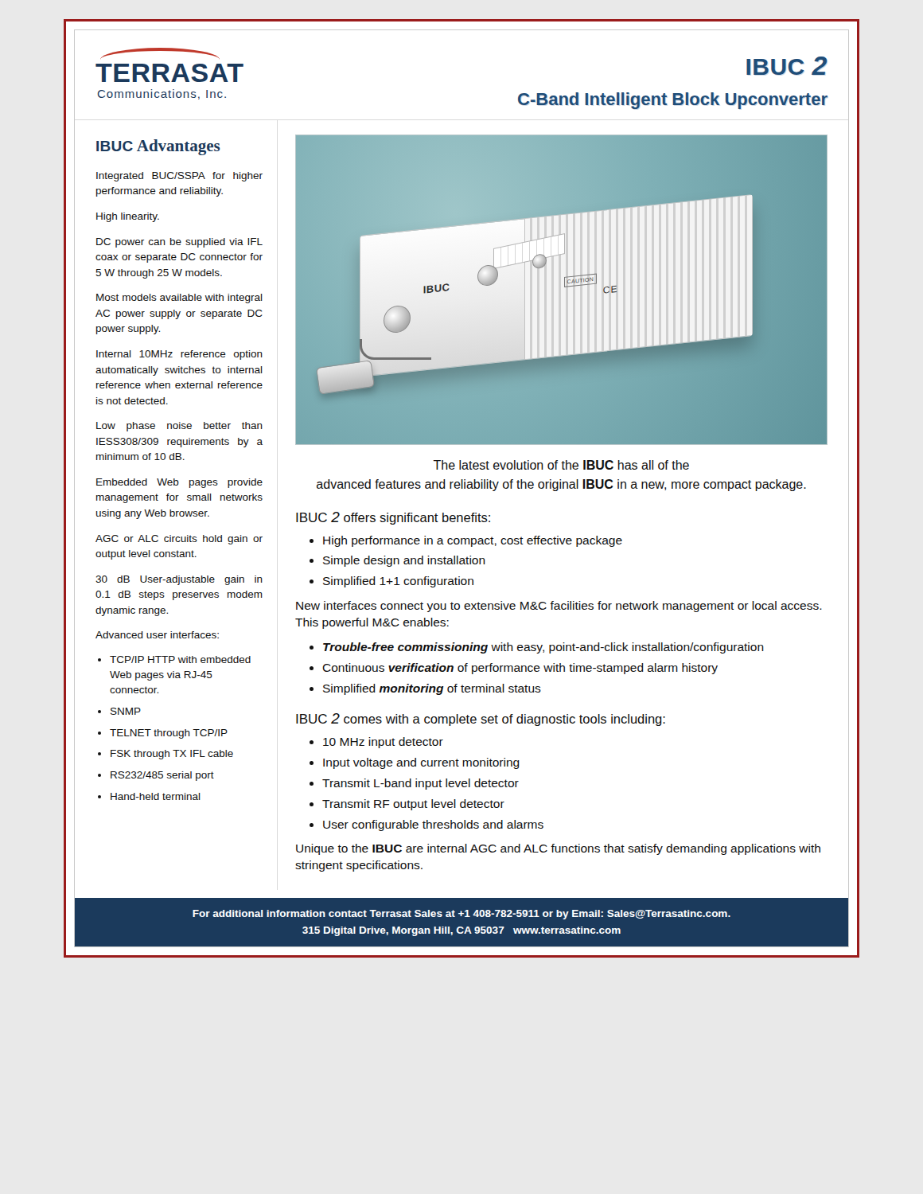TERRASAT Communications, Inc.
IBUC 2
C-Band Intelligent Block Upconverter
IBUC Advantages
Integrated BUC/SSPA for higher performance and reliability.
High linearity.
DC power can be supplied via IFL coax or separate DC connector for 5 W through 25 W models.
Most models available with integral AC power supply or separate DC power supply.
Internal 10MHz reference option automatically switches to internal reference when external reference is not detected.
Low phase noise better than IESS308/309 requirements by a minimum of 10 dB.
Embedded Web pages provide management for small networks using any Web browser.
AGC or ALC circuits hold gain or output level constant.
30 dB User-adjustable gain in 0.1 dB steps preserves modem dynamic range.
Advanced user interfaces:
TCP/IP HTTP with embedded Web pages via RJ-45 connector.
SNMP
TELNET through TCP/IP
FSK through TX IFL cable
RS232/485 serial port
Hand-held terminal
IBUC CAUTION CE
The latest evolution of the IBUC has all of the
advanced features and reliability of the original IBUC in a new, more compact package.
IBUC 2 offers significant benefits:
High performance in a compact, cost effective package
Simple design and installation
Simplified 1+1 configuration
New interfaces connect you to extensive M&C facilities for network management or local access. This powerful M&C enables:
Trouble-free commissioning with easy, point-and-click installation/configuration
Continuous verification of performance with time-stamped alarm history
Simplified monitoring of terminal status
IBUC 2 comes with a complete set of diagnostic tools including:
10 MHz input detector
Input voltage and current monitoring
Transmit L-band input level detector
Transmit RF output level detector
User configurable thresholds and alarms
Unique to the IBUC are internal AGC and ALC functions that satisfy demanding applications with stringent specifications.
For additional information contact Terrasat Sales at +1 408-782-5911 or by Email: Sales@Terrasatinc.com.
315 Digital Drive, Morgan Hill, CA 95037 www.terrasatinc.com